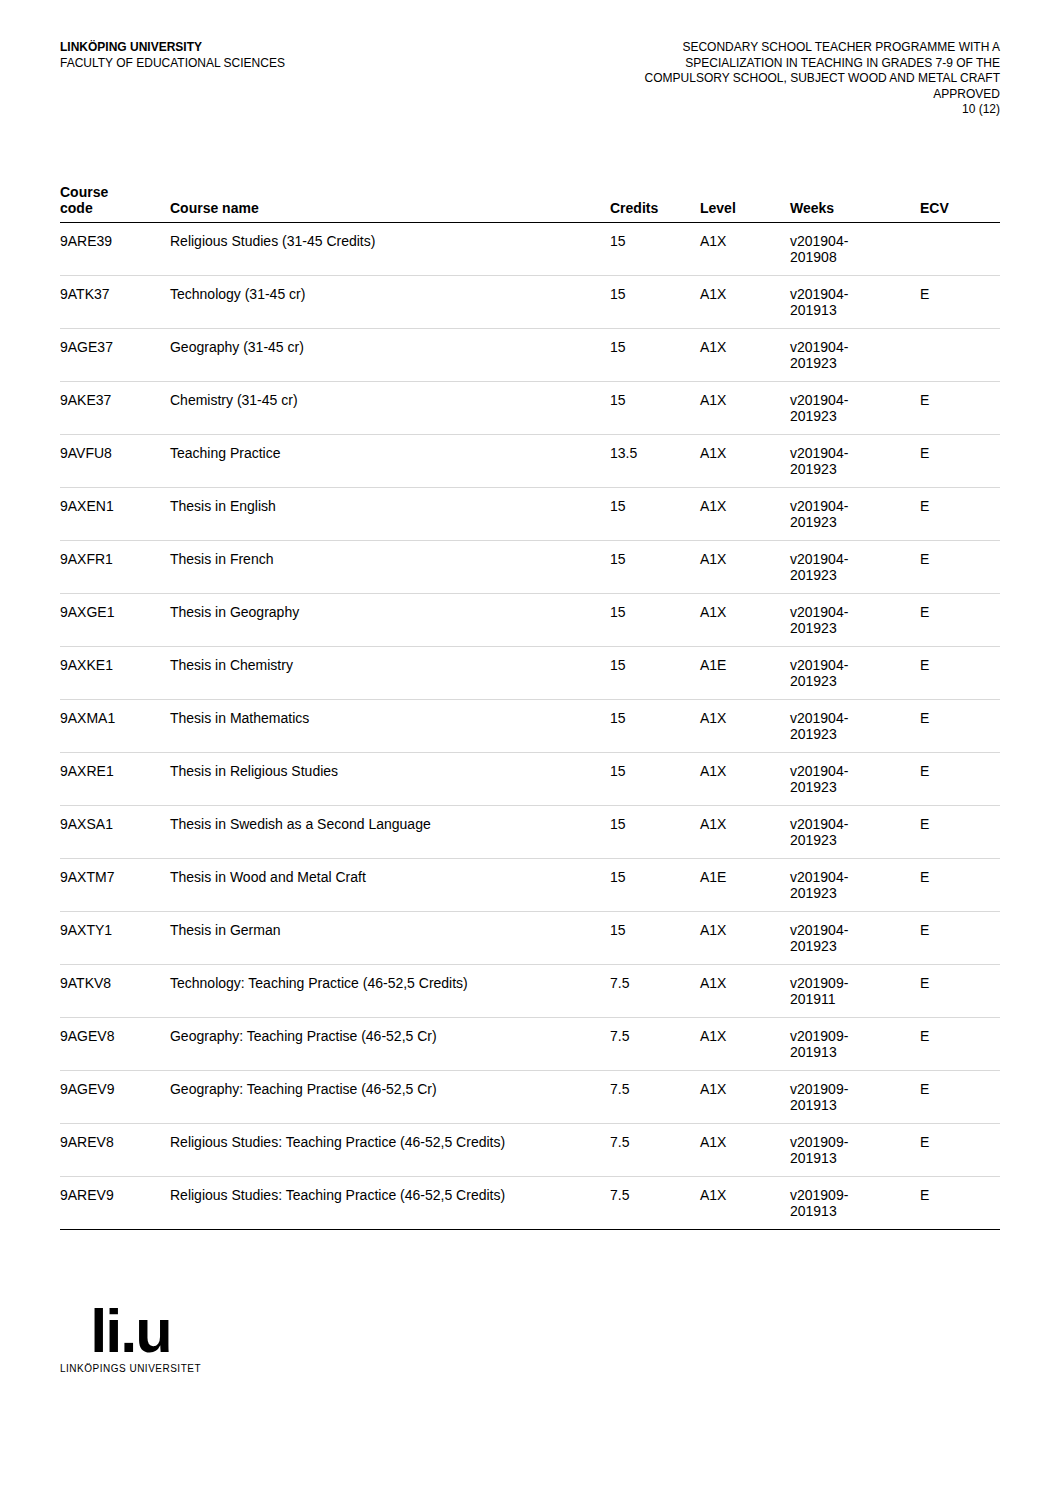LINKÖPING UNIVERSITY
FACULTY OF EDUCATIONAL SCIENCES
SECONDARY SCHOOL TEACHER PROGRAMME WITH A
SPECIALIZATION IN TEACHING IN GRADES 7-9 OF THE
COMPULSORY SCHOOL, SUBJECT WOOD AND METAL CRAFT
APPROVED
10 (12)
| Course code | Course name | Credits | Level | Weeks | ECV |
| --- | --- | --- | --- | --- | --- |
| 9ARE39 | Religious Studies (31-45 Credits) | 15 | A1X | v201904- 201908 | |
| 9ATK37 | Technology (31-45 cr) | 15 | A1X | v201904- 201913 | E |
| 9AGE37 | Geography (31-45 cr) | 15 | A1X | v201904- 201923 | |
| 9AKE37 | Chemistry (31-45 cr) | 15 | A1X | v201904- 201923 | E |
| 9AVFU8 | Teaching Practice | 13.5 | A1X | v201904- 201923 | E |
| 9AXEN1 | Thesis in English | 15 | A1X | v201904- 201923 | E |
| 9AXFR1 | Thesis in French | 15 | A1X | v201904- 201923 | E |
| 9AXGE1 | Thesis in Geography | 15 | A1X | v201904- 201923 | E |
| 9AXKE1 | Thesis in Chemistry | 15 | A1E | v201904- 201923 | E |
| 9AXMA1 | Thesis in Mathematics | 15 | A1X | v201904- 201923 | E |
| 9AXRE1 | Thesis in Religious Studies | 15 | A1X | v201904- 201923 | E |
| 9AXSA1 | Thesis in Swedish as a Second Language | 15 | A1X | v201904- 201923 | E |
| 9AXTM7 | Thesis in Wood and Metal Craft | 15 | A1E | v201904- 201923 | E |
| 9AXTY1 | Thesis in German | 15 | A1X | v201904- 201923 | E |
| 9ATKV8 | Technology: Teaching Practice (46-52,5 Credits) | 7.5 | A1X | v201909- 201911 | E |
| 9AGEV8 | Geography: Teaching Practise (46-52,5 Cr) | 7.5 | A1X | v201909- 201913 | E |
| 9AGEV9 | Geography: Teaching Practise (46-52,5 Cr) | 7.5 | A1X | v201909- 201913 | E |
| 9AREV8 | Religious Studies: Teaching Practice (46-52,5 Credits) | 7.5 | A1X | v201909- 201913 | E |
| 9AREV9 | Religious Studies: Teaching Practice (46-52,5 Credits) | 7.5 | A1X | v201909- 201913 | E |
li.u
LINKÖPINGS UNIVERSITET